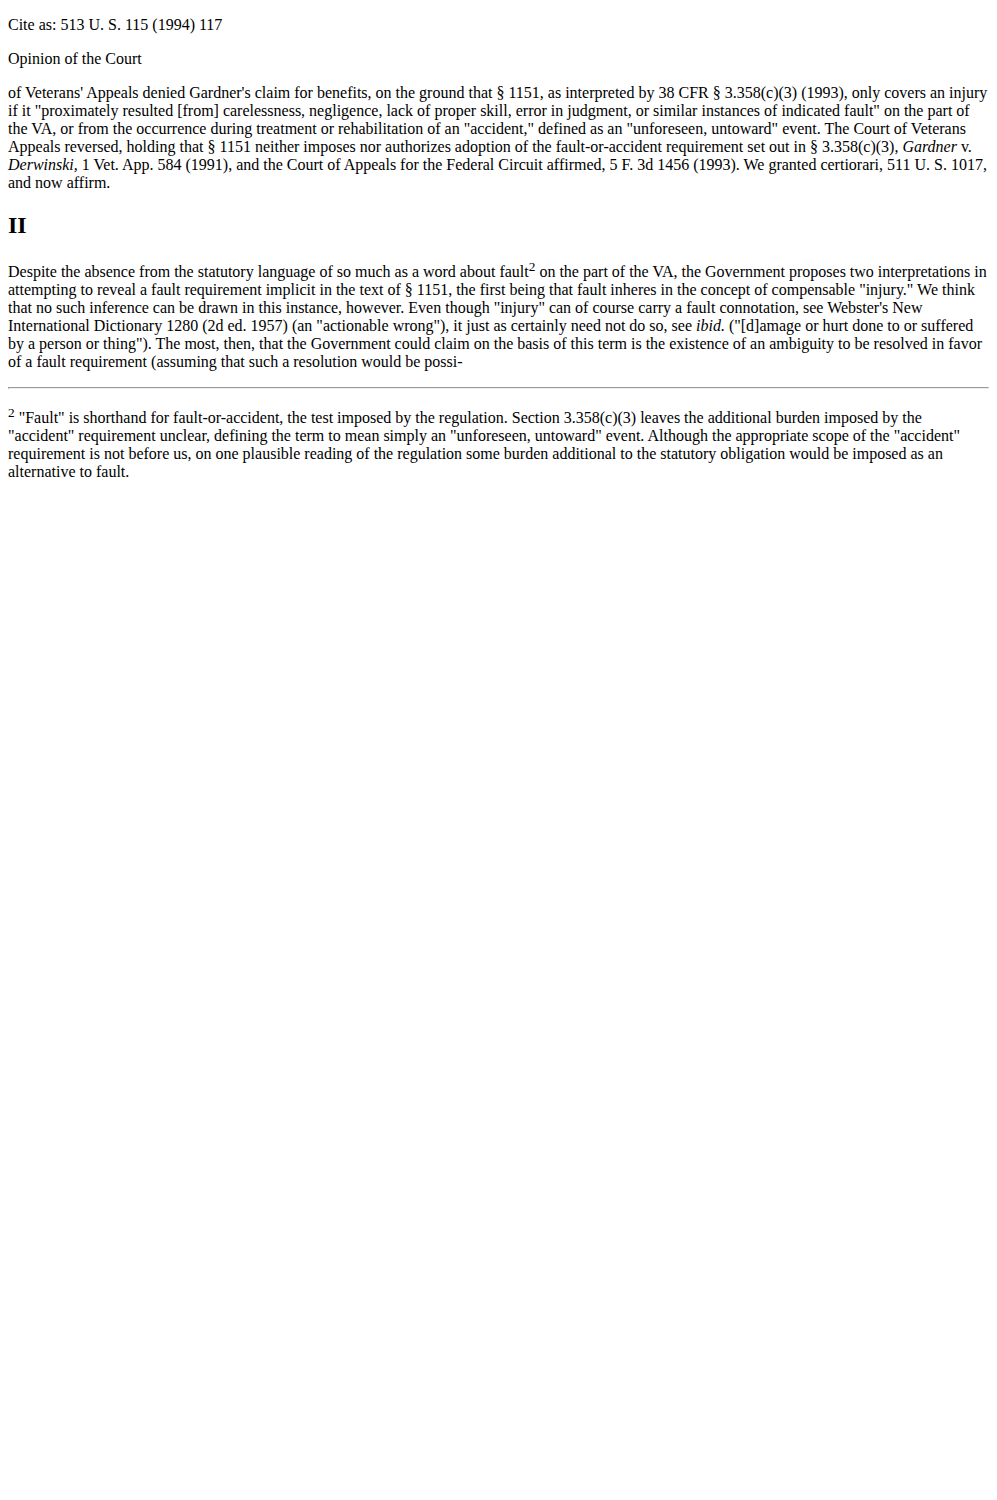Cite as: 513 U. S. 115 (1994) 117
Opinion of the Court
of Veterans' Appeals denied Gardner's claim for benefits, on the ground that § 1151, as interpreted by 38 CFR § 3.358(c)(3) (1993), only covers an injury if it "proximately resulted [from] carelessness, negligence, lack of proper skill, error in judgment, or similar instances of indicated fault" on the part of the VA, or from the occurrence during treatment or rehabilitation of an "accident," defined as an "unforeseen, untoward" event. The Court of Veterans Appeals reversed, holding that § 1151 neither imposes nor authorizes adoption of the fault-or-accident requirement set out in § 3.358(c)(3), Gardner v. Derwinski, 1 Vet. App. 584 (1991), and the Court of Appeals for the Federal Circuit affirmed, 5 F. 3d 1456 (1993). We granted certiorari, 511 U. S. 1017, and now affirm.
II
Despite the absence from the statutory language of so much as a word about fault2 on the part of the VA, the Government proposes two interpretations in attempting to reveal a fault requirement implicit in the text of § 1151, the first being that fault inheres in the concept of compensable "injury." We think that no such inference can be drawn in this instance, however. Even though "injury" can of course carry a fault connotation, see Webster's New International Dictionary 1280 (2d ed. 1957) (an "actionable wrong"), it just as certainly need not do so, see ibid. ("[d]amage or hurt done to or suffered by a person or thing"). The most, then, that the Government could claim on the basis of this term is the existence of an ambiguity to be resolved in favor of a fault requirement (assuming that such a resolution would be possi-
2 "Fault" is shorthand for fault-or-accident, the test imposed by the regulation. Section 3.358(c)(3) leaves the additional burden imposed by the "accident" requirement unclear, defining the term to mean simply an "unforeseen, untoward" event. Although the appropriate scope of the "accident" requirement is not before us, on one plausible reading of the regulation some burden additional to the statutory obligation would be imposed as an alternative to fault.